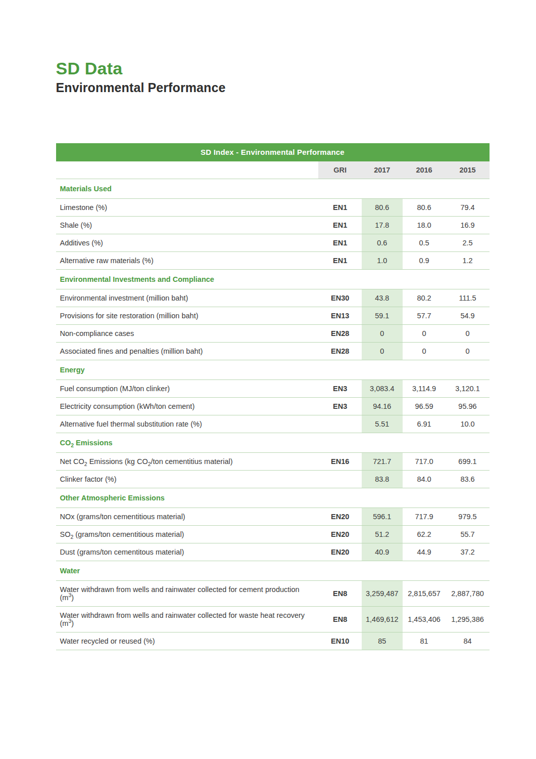SD Data
Environmental Performance
SD Index - Environmental Performance
| | GRI | 2017 | 2016 | 2015 |
| --- | --- | --- | --- | --- |
| Materials Used |
| Limestone (%) | EN1 | 80.6 | 80.6 | 79.4 |
| Shale (%) | EN1 | 17.8 | 18.0 | 16.9 |
| Additives (%) | EN1 | 0.6 | 0.5 | 2.5 |
| Alternative raw materials (%) | EN1 | 1.0 | 0.9 | 1.2 |
| Environmental Investments and Compliance |
| Environmental investment (million baht) | EN30 | 43.8 | 80.2 | 111.5 |
| Provisions for site restoration (million baht) | EN13 | 59.1 | 57.7 | 54.9 |
| Non-compliance cases | EN28 | 0 | 0 | 0 |
| Associated fines and penalties (million baht) | EN28 | 0 | 0 | 0 |
| Energy |
| Fuel consumption (MJ/ton clinker) | EN3 | 3,083.4 | 3,114.9 | 3,120.1 |
| Electricity consumption (kWh/ton cement) | EN3 | 94.16 | 96.59 | 95.96 |
| Alternative fuel thermal substitution rate (%) | | 5.51 | 6.91 | 10.0 |
| CO 2 Emissions |
| Net CO 2 Emissions (kg CO 2 /ton cementitius material) | EN16 | 721.7 | 717.0 | 699.1 |
| Clinker factor (%) | | 83.8 | 84.0 | 83.6 |
| Other Atmospheric Emissions |
| NOx (grams/ton cementitious material) | EN20 | 596.1 | 717.9 | 979.5 |
| SO 2 (grams/ton cementitious material) | EN20 | 51.2 | 62.2 | 55.7 |
| Dust (grams/ton cementitous material) | EN20 | 40.9 | 44.9 | 37.2 |
| Water |
| Water withdrawn from wells and rainwater collected for cement production (m 3 ) | EN8 | 3,259,487 | 2,815,657 | 2,887,780 |
| Water withdrawn from wells and rainwater collected for waste heat recovery (m 3 ) | EN8 | 1,469,612 | 1,453,406 | 1,295,386 |
| Water recycled or reused (%) | EN10 | 85 | 81 | 84 |